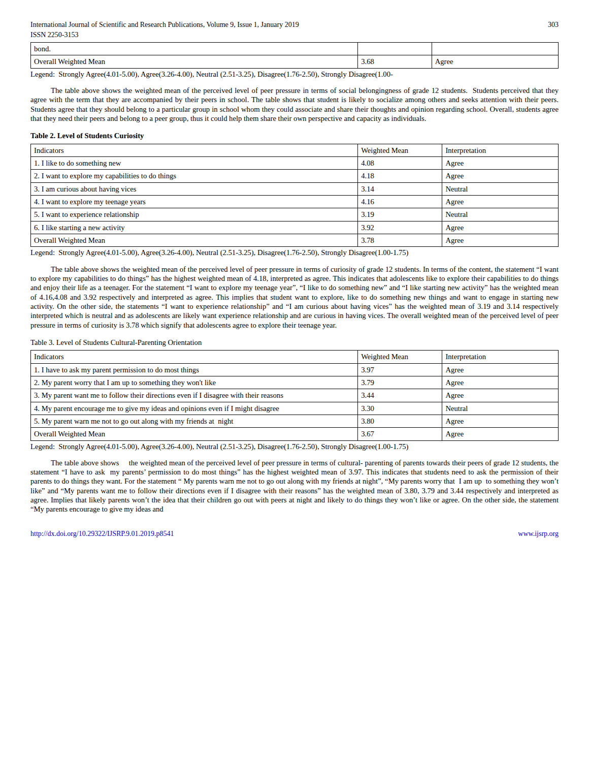International Journal of Scientific and Research Publications, Volume 9, Issue 1, January 2019
303
ISSN 2250-3153
| bond. | | |
| Overall Weighted Mean | 3.68 | Agree |
Legend: Strongly Agree(4.01-5.00), Agree(3.26-4.00), Neutral (2.51-3.25), Disagree(1.76-2.50), Strongly Disagree(1.00-
The table above shows the weighted mean of the perceived level of peer pressure in terms of social belongingness of grade 12 students. Students perceived that they agree with the term that they are accompanied by their peers in school. The table shows that student is likely to socialize among others and seeks attention with their peers. Students agree that they should belong to a particular group in school whom they could associate and share their thoughts and opinion regarding school. Overall, students agree that they need their peers and belong to a peer group, thus it could help them share their own perspective and capacity as individuals.
Table 2. Level of Students Curiosity
| Indicators | Weighted Mean | Interpretation |
| 1. I like to do something new | 4.08 | Agree |
| 2. I want to explore my capabilities to do things | 4.18 | Agree |
| 3. I am curious about having vices | 3.14 | Neutral |
| 4. I want to explore my teenage years | 4.16 | Agree |
| 5. I want to experience relationship | 3.19 | Neutral |
| 6. I like starting a new activity | 3.92 | Agree |
| Overall Weighted Mean | 3.78 | Agree |
Legend: Strongly Agree(4.01-5.00), Agree(3.26-4.00), Neutral (2.51-3.25), Disagree(1.76-2.50), Strongly Disagree(1.00-1.75)
The table above shows the weighted mean of the perceived level of peer pressure in terms of curiosity of grade 12 students. In terms of the content, the statement “I want to explore my capabilities to do things” has the highest weighted mean of 4.18, interpreted as agree. This indicates that adolescents like to explore their capabilities to do things and enjoy their life as a teenager. For the statement “I want to explore my teenage year”, “I like to do something new” and “I like starting new activity” has the weighted mean of 4.16,4.08 and 3.92 respectively and interpreted as agree. This implies that student want to explore, like to do something new things and want to engage in starting new activity. On the other side, the statements “I want to experience relationship” and “I am curious about having vices” has the weighted mean of 3.19 and 3.14 respectively interpreted which is neutral and as adolescents are likely want experience relationship and are curious in having vices. The overall weighted mean of the perceived level of peer pressure in terms of curiosity is 3.78 which signify that adolescents agree to explore their teenage year.
Table 3. Level of Students Cultural-Parenting Orientation
| Indicators | Weighted Mean | Interpretation |
| 1. I have to ask my parent permission to do most things | 3.97 | Agree |
| 2. My parent worry that I am up to something they won't like | 3.79 | Agree |
| 3. My parent want me to follow their directions even if I disagree with their reasons | 3.44 | Agree |
| 4. My parent encourage me to give my ideas and opinions even if I might disagree | 3.30 | Neutral |
| 5. My parent warn me not to go out along with my friends at night | 3.80 | Agree |
| Overall Weighted Mean | 3.67 | Agree |
Legend: Strongly Agree(4.01-5.00), Agree(3.26-4.00), Neutral (2.51-3.25), Disagree(1.76-2.50), Strongly Disagree(1.00-1.75)
The table above shows the weighted mean of the perceived level of peer pressure in terms of cultural- parenting of parents towards their peers of grade 12 students, the statement “I have to ask my parents’ permission to do most things” has the highest weighted mean of 3.97. This indicates that students need to ask the permission of their parents to do things they want. For the statement “ My parents warn me not to go out along with my friends at night”, “My parents worry that I am up to something they won’t like” and “My parents want me to follow their directions even if I disagree with their reasons” has the weighted mean of 3.80, 3.79 and 3.44 respectively and interpreted as agree. Implies that likely parents won’t the idea that their children go out with peers at night and likely to do things they won’t like or agree. On the other side, the statement “My parents encourage to give my ideas and
http://dx.doi.org/10.29322/IJSRP.9.01.2019.p8541
www.ijsrp.org